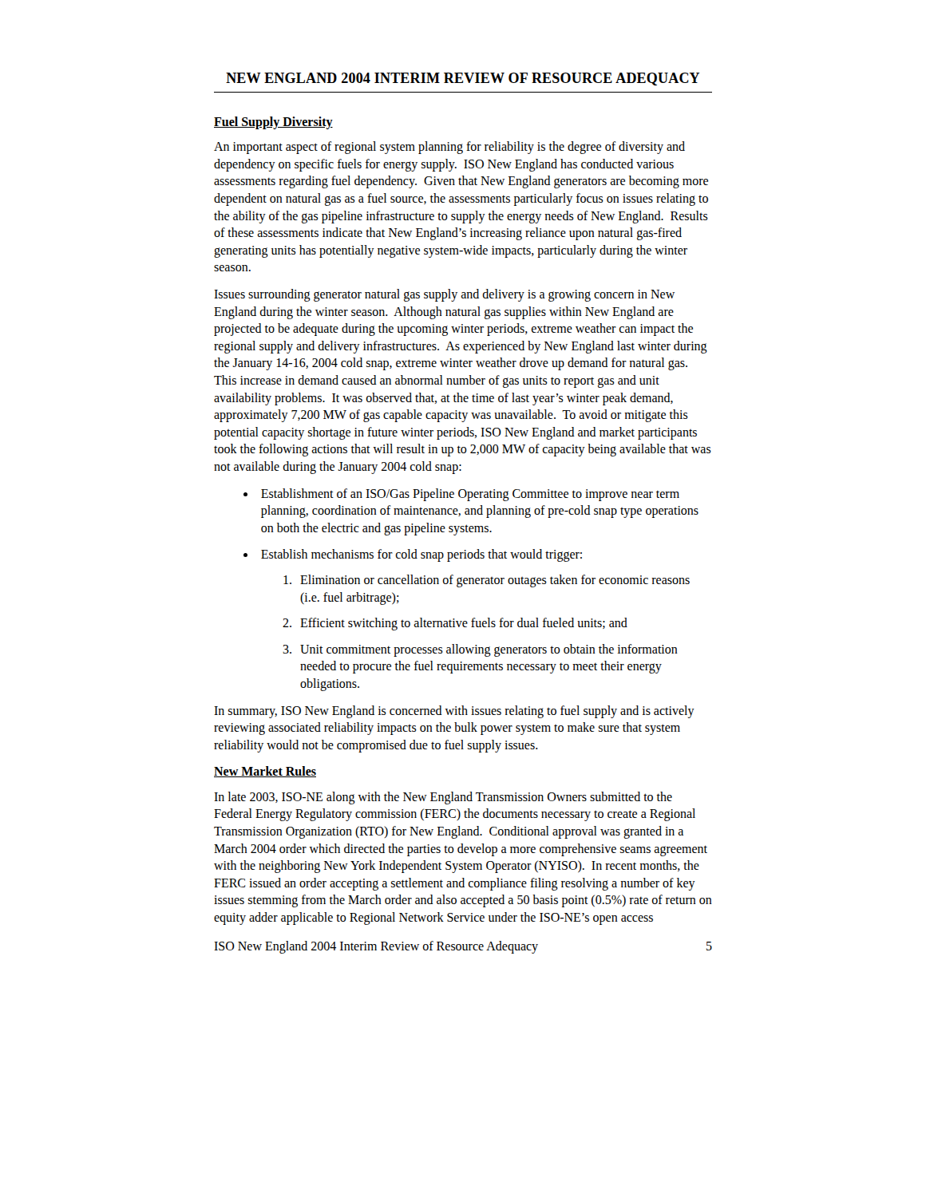NEW ENGLAND 2004 INTERIM REVIEW OF RESOURCE ADEQUACY
Fuel Supply Diversity
An important aspect of regional system planning for reliability is the degree of diversity and dependency on specific fuels for energy supply. ISO New England has conducted various assessments regarding fuel dependency. Given that New England generators are becoming more dependent on natural gas as a fuel source, the assessments particularly focus on issues relating to the ability of the gas pipeline infrastructure to supply the energy needs of New England. Results of these assessments indicate that New England’s increasing reliance upon natural gas-fired generating units has potentially negative system-wide impacts, particularly during the winter season.
Issues surrounding generator natural gas supply and delivery is a growing concern in New England during the winter season. Although natural gas supplies within New England are projected to be adequate during the upcoming winter periods, extreme weather can impact the regional supply and delivery infrastructures. As experienced by New England last winter during the January 14-16, 2004 cold snap, extreme winter weather drove up demand for natural gas. This increase in demand caused an abnormal number of gas units to report gas and unit availability problems. It was observed that, at the time of last year’s winter peak demand, approximately 7,200 MW of gas capable capacity was unavailable. To avoid or mitigate this potential capacity shortage in future winter periods, ISO New England and market participants took the following actions that will result in up to 2,000 MW of capacity being available that was not available during the January 2004 cold snap:
Establishment of an ISO/Gas Pipeline Operating Committee to improve near term planning, coordination of maintenance, and planning of pre-cold snap type operations on both the electric and gas pipeline systems.
Establish mechanisms for cold snap periods that would trigger:
Elimination or cancellation of generator outages taken for economic reasons (i.e. fuel arbitrage);
Efficient switching to alternative fuels for dual fueled units; and
Unit commitment processes allowing generators to obtain the information needed to procure the fuel requirements necessary to meet their energy obligations.
In summary, ISO New England is concerned with issues relating to fuel supply and is actively reviewing associated reliability impacts on the bulk power system to make sure that system reliability would not be compromised due to fuel supply issues.
New Market Rules
In late 2003, ISO-NE along with the New England Transmission Owners submitted to the Federal Energy Regulatory commission (FERC) the documents necessary to create a Regional Transmission Organization (RTO) for New England. Conditional approval was granted in a March 2004 order which directed the parties to develop a more comprehensive seams agreement with the neighboring New York Independent System Operator (NYISO). In recent months, the FERC issued an order accepting a settlement and compliance filing resolving a number of key issues stemming from the March order and also accepted a 50 basis point (0.5%) rate of return on equity adder applicable to Regional Network Service under the ISO-NE’s open access
ISO New England 2004 Interim Review of Resource Adequacy 5